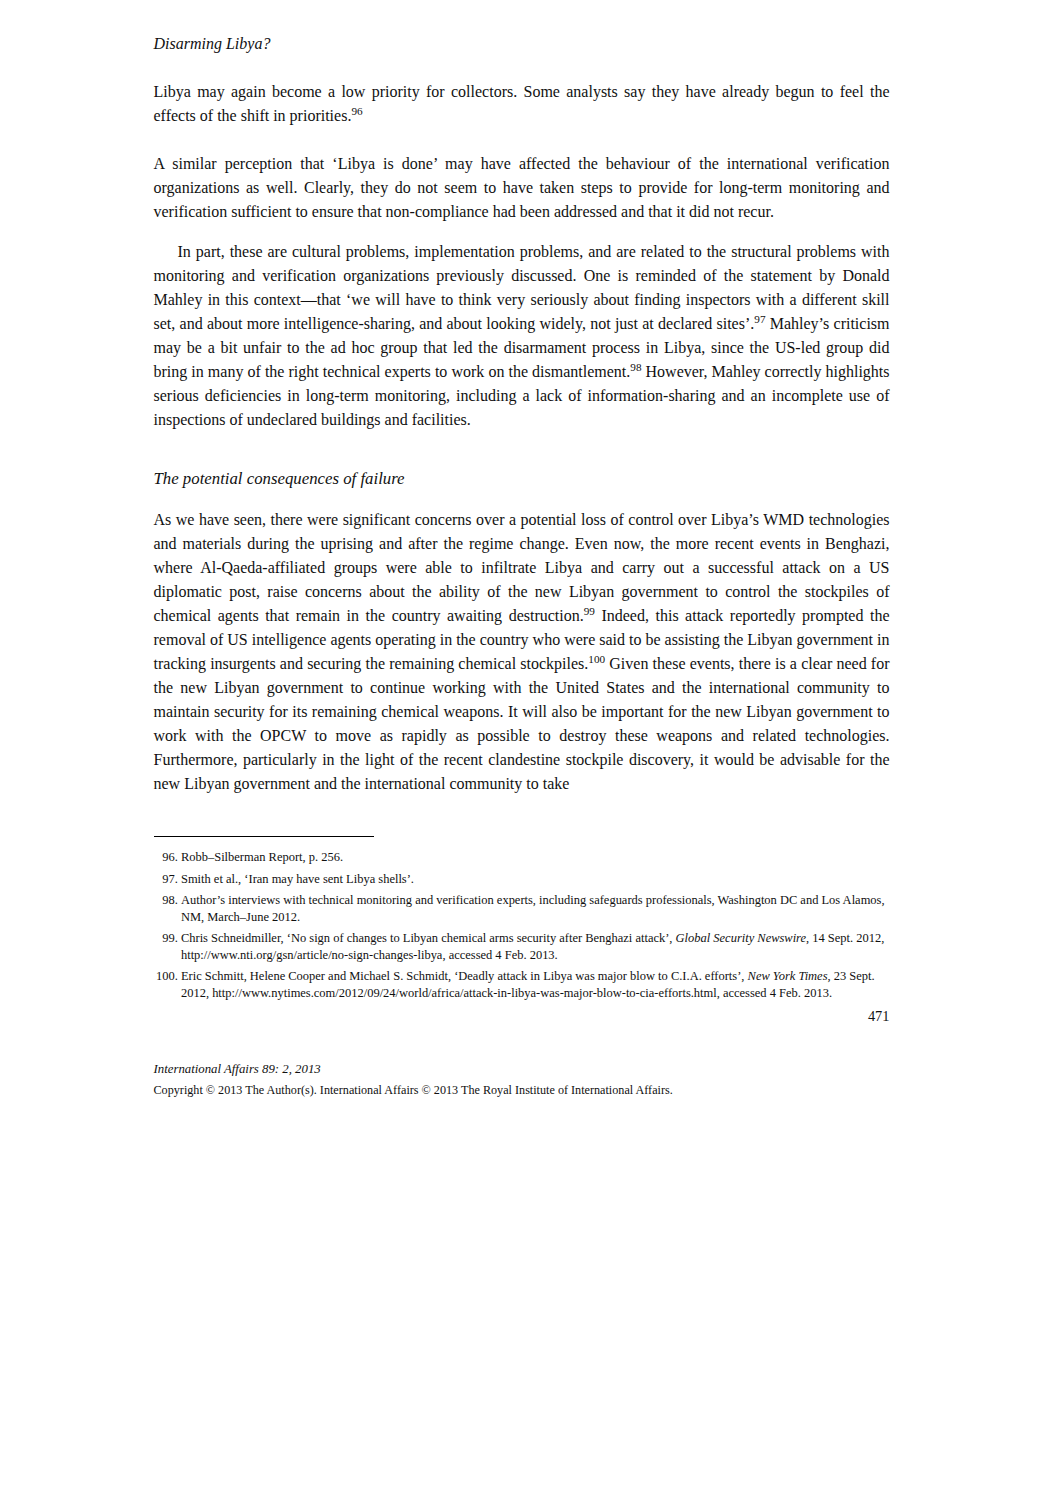Disarming Libya?
Libya may again become a low priority for collectors. Some analysts say they have already begun to feel the effects of the shift in priorities.96
A similar perception that ‘Libya is done’ may have affected the behaviour of the international verification organizations as well. Clearly, they do not seem to have taken steps to provide for long-term monitoring and verification sufficient to ensure that non-compliance had been addressed and that it did not recur.
In part, these are cultural problems, implementation problems, and are related to the structural problems with monitoring and verification organizations previously discussed. One is reminded of the statement by Donald Mahley in this context—that ‘we will have to think very seriously about finding inspectors with a different skill set, and about more intelligence-sharing, and about looking widely, not just at declared sites’.97 Mahley’s criticism may be a bit unfair to the ad hoc group that led the disarmament process in Libya, since the US-led group did bring in many of the right technical experts to work on the dismantlement.98 However, Mahley correctly highlights serious deficiencies in long-term monitoring, including a lack of information-sharing and an incomplete use of inspections of undeclared buildings and facilities.
The potential consequences of failure
As we have seen, there were significant concerns over a potential loss of control over Libya’s WMD technologies and materials during the uprising and after the regime change. Even now, the more recent events in Benghazi, where Al-Qaeda-affiliated groups were able to infiltrate Libya and carry out a successful attack on a US diplomatic post, raise concerns about the ability of the new Libyan government to control the stockpiles of chemical agents that remain in the country awaiting destruction.99 Indeed, this attack reportedly prompted the removal of US intelligence agents operating in the country who were said to be assisting the Libyan government in tracking insurgents and securing the remaining chemical stockpiles.100 Given these events, there is a clear need for the new Libyan government to continue working with the United States and the international community to maintain security for its remaining chemical weapons. It will also be important for the new Libyan government to work with the OPCW to move as rapidly as possible to destroy these weapons and related technologies. Furthermore, particularly in the light of the recent clandestine stockpile discovery, it would be advisable for the new Libyan government and the international community to take
Robb–Silberman Report, p. 256.
Smith et al., ‘Iran may have sent Libya shells’.
Author’s interviews with technical monitoring and verification experts, including safeguards professionals, Washington DC and Los Alamos, NM, March–June 2012.
Chris Schneidmiller, ‘No sign of changes to Libyan chemical arms security after Benghazi attack’, Global Security Newswire, 14 Sept. 2012, http://www.nti.org/gsn/article/no-sign-changes-libya, accessed 4 Feb. 2013.
Eric Schmitt, Helene Cooper and Michael S. Schmidt, ‘Deadly attack in Libya was major blow to C.I.A. efforts’, New York Times, 23 Sept. 2012, http://www.nytimes.com/2012/09/24/world/africa/attack-in-libya-was-major-blow-to-cia-efforts.html, accessed 4 Feb. 2013.
471
International Affairs 89: 2, 2013
Copyright © 2013 The Author(s). International Affairs © 2013 The Royal Institute of International Affairs.